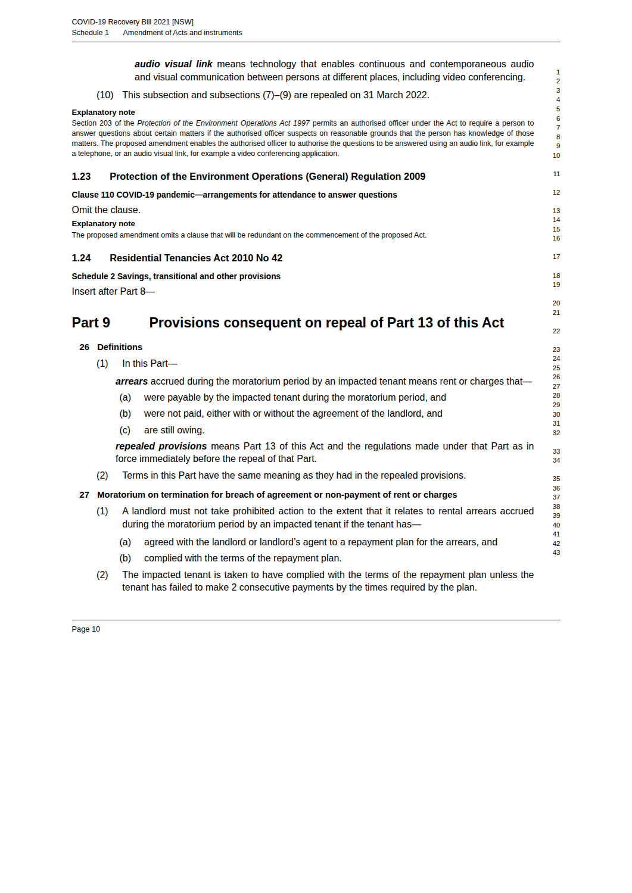COVID-19 Recovery Bill 2021 [NSW]
Schedule 1 Amendment of Acts and instruments
audio visual link means technology that enables continuous and contemporaneous audio and visual communication between persons at different places, including video conferencing.
(10)
This subsection and subsections (7)–(9) are repealed on 31 March 2022.
Explanatory note
Section 203 of the Protection of the Environment Operations Act 1997 permits an authorised officer under the Act to require a person to answer questions about certain matters if the authorised officer suspects on reasonable grounds that the person has knowledge of those matters. The proposed amendment enables the authorised officer to authorise the questions to be answered using an audio link, for example a telephone, or an audio visual link, for example a video conferencing application.
1.23 Protection of the Environment Operations (General) Regulation 2009
Clause 110 COVID-19 pandemic—arrangements for attendance to answer questions
Omit the clause.
Explanatory note
The proposed amendment omits a clause that will be redundant on the commencement of the proposed Act.
1.24 Residential Tenancies Act 2010 No 42
Schedule 2 Savings, transitional and other provisions
Insert after Part 8—
Part 9 Provisions consequent on repeal of Part 13 of this Act
26 Definitions
(1)
In this Part—
arrears accrued during the moratorium period by an impacted tenant means rent or charges that—
(a)
were payable by the impacted tenant during the moratorium period, and
(b)
were not paid, either with or without the agreement of the landlord, and
(c)
are still owing.
repealed provisions means Part 13 of this Act and the regulations made under that Part as in force immediately before the repeal of that Part.
(2)
Terms in this Part have the same meaning as they had in the repealed provisions.
27 Moratorium on termination for breach of agreement or non-payment of rent or charges
(1)
A landlord must not take prohibited action to the extent that it relates to rental arrears accrued during the moratorium period by an impacted tenant if the tenant has—
(a)
agreed with the landlord or landlord’s agent to a repayment plan for the arrears, and
(b)
complied with the terms of the repayment plan.
(2)
The impacted tenant is taken to have complied with the terms of the repayment plan unless the tenant has failed to make 2 consecutive payments by the times required by the plan.
12345678910 11 12 13141516 17 1819 2021 22 23242526272829303132 3334 353637383940414243
Page 10